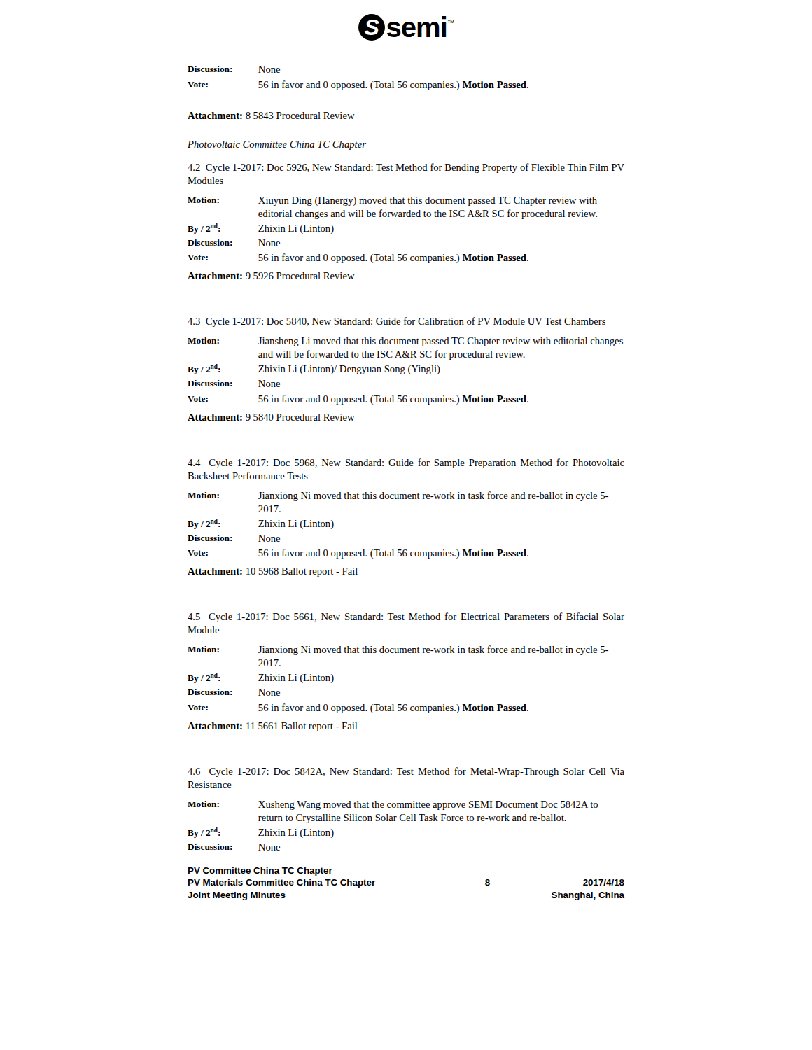Ssemi™
| Discussion: | None |
| Vote: | 56 in favor and 0 opposed. (Total 56 companies.) Motion Passed . |
Attachment: 8 5843 Procedural Review
Photovoltaic Committee China TC Chapter
4.2 Cycle 1-2017: Doc 5926, New Standard: Test Method for Bending Property of Flexible Thin Film PV Modules
| Motion: | Xiuyun Ding (Hanergy) moved that this document passed TC Chapter review with editorial changes and will be forwarded to the ISC A&R SC for procedural review. |
| By / 2 nd : | Zhixin Li (Linton) |
| Discussion: | None |
| Vote: | 56 in favor and 0 opposed. (Total 56 companies.) Motion Passed . |
Attachment: 9 5926 Procedural Review
4.3 Cycle 1-2017: Doc 5840, New Standard: Guide for Calibration of PV Module UV Test Chambers
| Motion: | Jiansheng Li moved that this document passed TC Chapter review with editorial changes and will be forwarded to the ISC A&R SC for procedural review. |
| By / 2 nd : | Zhixin Li (Linton)/ Dengyuan Song (Yingli) |
| Discussion: | None |
| Vote: | 56 in favor and 0 opposed. (Total 56 companies.) Motion Passed . |
Attachment: 9 5840 Procedural Review
4.4 Cycle 1-2017: Doc 5968, New Standard: Guide for Sample Preparation Method for Photovoltaic Backsheet Performance Tests
| Motion: | Jianxiong Ni moved that this document re-work in task force and re-ballot in cycle 5-2017. |
| By / 2 nd : | Zhixin Li (Linton) |
| Discussion: | None |
| Vote: | 56 in favor and 0 opposed. (Total 56 companies.) Motion Passed . |
Attachment: 10 5968 Ballot report - Fail
4.5 Cycle 1-2017: Doc 5661, New Standard: Test Method for Electrical Parameters of Bifacial Solar Module
| Motion: | Jianxiong Ni moved that this document re-work in task force and re-ballot in cycle 5-2017. |
| By / 2 nd : | Zhixin Li (Linton) |
| Discussion: | None |
| Vote: | 56 in favor and 0 opposed. (Total 56 companies.) Motion Passed . |
Attachment: 11 5661 Ballot report - Fail
4.6 Cycle 1-2017: Doc 5842A, New Standard: Test Method for Metal-Wrap-Through Solar Cell Via Resistance
| Motion: | Xusheng Wang moved that the committee approve SEMI Document Doc 5842A to return to Crystalline Silicon Solar Cell Task Force to re-work and re-ballot. |
| By / 2 nd : | Zhixin Li (Linton) |
| Discussion: | None |
| PV Committee China TC Chapter PV Materials Committee China TC Chapter Joint Meeting Minutes | 8 | 2017/4/18 Shanghai, China |